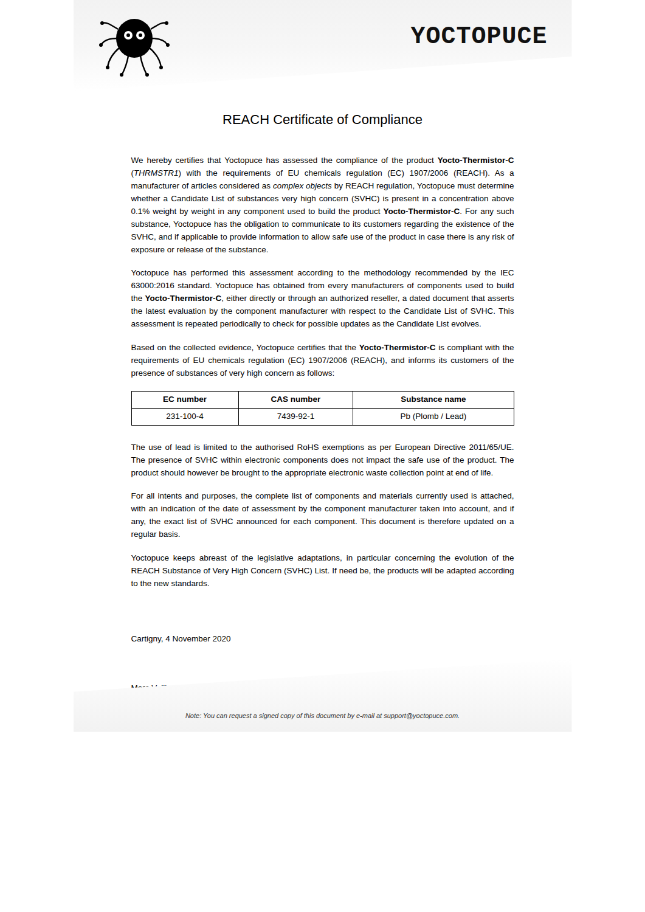YOCTOPUCE
REACH Certificate of Compliance
We hereby certifies that Yoctopuce has assessed the compliance of the product Yocto-Thermistor-C (THRMSTR1) with the requirements of EU chemicals regulation (EC) 1907/2006 (REACH). As a manufacturer of articles considered as complex objects by REACH regulation, Yoctopuce must determine whether a Candidate List of substances very high concern (SVHC) is present in a concentration above 0.1% weight by weight in any component used to build the product Yocto-Thermistor-C. For any such substance, Yoctopuce has the obligation to communicate to its customers regarding the existence of the SVHC, and if applicable to provide information to allow safe use of the product in case there is any risk of exposure or release of the substance.
Yoctopuce has performed this assessment according to the methodology recommended by the IEC 63000:2016 standard. Yoctopuce has obtained from every manufacturers of components used to build the Yocto-Thermistor-C, either directly or through an authorized reseller, a dated document that asserts the latest evaluation by the component manufacturer with respect to the Candidate List of SVHC. This assessment is repeated periodically to check for possible updates as the Candidate List evolves.
Based on the collected evidence, Yoctopuce certifies that the Yocto-Thermistor-C is compliant with the requirements of EU chemicals regulation (EC) 1907/2006 (REACH), and informs its customers of the presence of substances of very high concern as follows:
| EC number | CAS number | Substance name |
| --- | --- | --- |
| 231-100-4 | 7439-92-1 | Pb (Plomb / Lead) |
The use of lead is limited to the authorised RoHS exemptions as per European Directive 2011/65/UE. The presence of SVHC within electronic components does not impact the safe use of the product. The product should however be brought to the appropriate electronic waste collection point at end of life.
For all intents and purposes, the complete list of components and materials currently used is attached, with an indication of the date of assessment by the component manufacturer taken into account, and if any, the exact list of SVHC announced for each component. This document is therefore updated on a regular basis.
Yoctopuce keeps abreast of the legislative adaptations, in particular concerning the evolution of the REACH Substance of Very High Concern (SVHC) List. If need be, the products will be adapted according to the new standards.
Cartigny, 4 November 2020
Marc Vuilleumier Stückelberg
Partner
Note: You can request a signed copy of this document by e-mail at support@yoctopuce.com.